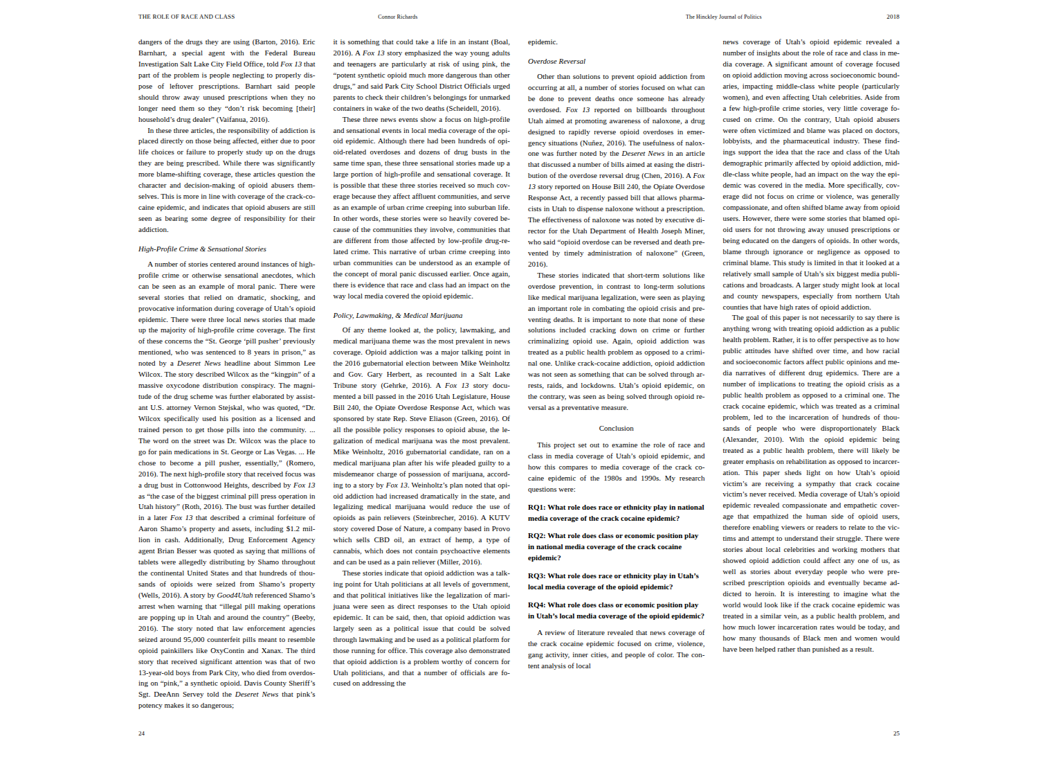THE ROLE OF RACE AND CLASS Connor Richards The Hinckley Journal of Politics 2018
dangers of the drugs they are using (Barton, 2016). Eric Barnhart, a special agent with the Federal Bureau Investigation Salt Lake City Field Office, told Fox 13 that part of the problem is people neglecting to properly dispose of leftover prescriptions. Barnhart said people should throw away unused prescriptions when they no longer need them so they “don’t risk becoming [their] household’s drug dealer” (Vaifanua, 2016).
In these three articles, the responsibility of addiction is placed directly on those being affected, either due to poor life choices or failure to properly study up on the drugs they are being prescribed. While there was significantly more blame-shifting coverage, these articles question the character and decision-making of opioid abusers themselves. This is more in line with coverage of the crack-cocaine epidemic, and indicates that opioid abusers are still seen as bearing some degree of responsibility for their addiction.
High-Profile Crime & Sensational Stories
A number of stories centered around instances of high-profile crime or otherwise sensational anecdotes, which can be seen as an example of moral panic. There were several stories that relied on dramatic, shocking, and provocative information during coverage of Utah’s opioid epidemic. There were three local news stories that made up the majority of high-profile crime coverage. The first of these concerns the “St. George ‘pill pusher’ previously mentioned, who was sentenced to 8 years in prison,” as noted by a Deseret News headline about Simmon Lee Wilcox. The story described Wilcox as the “kingpin” of a massive oxycodone distribution conspiracy. The magnitude of the drug scheme was further elaborated by assistant U.S. attorney Vernon Stejskal, who was quoted, “Dr. Wilcox specifically used his position as a licensed and trained person to get those pills into the community. ... The word on the street was Dr. Wilcox was the place to go for pain medications in St. George or Las Vegas. ... He chose to become a pill pusher, essentially,” (Romero, 2016). The next high-profile story that received focus was a drug bust in Cottonwood Heights, described by Fox 13 as “the case of the biggest criminal pill press operation in Utah history” (Roth, 2016). The bust was further detailed in a later Fox 13 that described a criminal forfeiture of Aaron Shamo’s property and assets, including $1.2 million in cash. Additionally, Drug Enforcement Agency agent Brian Besser was quoted as saying that millions of tablets were allegedly distributing by Shamo throughout the continental United States and that hundreds of thousands of opioids were seized from Shamo’s property (Wells, 2016). A story by Good4Utah referenced Shamo’s arrest when warning that “illegal pill making operations are popping up in Utah and around the country” (Beeby, 2016). The story noted that law enforcement agencies seized around 95,000 counterfeit pills meant to resemble opioid painkillers like OxyContin and Xanax. The third story that received significant attention was that of two 13-year-old boys from Park City, who died from overdosing on “pink,” a synthetic opioid. Davis County Sheriff’s Sgt. DeeAnn Servey told the Deseret News that pink’s potency makes it so dangerous;
it is something that could take a life in an instant (Boal, 2016). A Fox 13 story emphasized the way young adults and teenagers are particularly at risk of using pink, the “potent synthetic opioid much more dangerous than other drugs,” and said Park City School District Officials urged parents to check their children’s belongings for unmarked containers in wake of the two deaths (Scheidell, 2016).
These three news events show a focus on high-profile and sensational events in local media coverage of the opioid epidemic. Although there had been hundreds of opioid-related overdoses and dozens of drug busts in the same time span, these three sensational stories made up a large portion of high-profile and sensational coverage. It is possible that these three stories received so much coverage because they affect affluent communities, and serve as an example of urban crime creeping into suburban life. In other words, these stories were so heavily covered because of the communities they involve, communities that are different from those affected by low-profile drug-related crime. This narrative of urban crime creeping into urban communities can be understood as an example of the concept of moral panic discussed earlier. Once again, there is evidence that race and class had an impact on the way local media covered the opioid epidemic.
Policy, Lawmaking, & Medical Marijuana
Of any theme looked at, the policy, lawmaking, and medical marijuana theme was the most prevalent in news coverage. Opioid addiction was a major talking point in the 2016 gubernatorial election between Mike Weinholtz and Gov. Gary Herbert, as recounted in a Salt Lake Tribune story (Gehrke, 2016). A Fox 13 story documented a bill passed in the 2016 Utah Legislature, House Bill 240, the Opiate Overdose Response Act, which was sponsored by state Rep. Steve Eliason (Green, 2016). Of all the possible policy responses to opioid abuse, the legalization of medical marijuana was the most prevalent. Mike Weinholtz, 2016 gubernatorial candidate, ran on a medical marijuana plan after his wife pleaded guilty to a misdemeanor charge of possession of marijuana, according to a story by Fox 13. Weinholtz’s plan noted that opioid addiction had increased dramatically in the state, and legalizing medical marijuana would reduce the use of opioids as pain relievers (Steinbrecher, 2016). A KUTV story covered Dose of Nature, a company based in Provo which sells CBD oil, an extract of hemp, a type of cannabis, which does not contain psychoactive elements and can be used as a pain reliever (Miller, 2016).
These stories indicate that opioid addiction was a talking point for Utah politicians at all levels of government, and that political initiatives like the legalization of marijuana were seen as direct responses to the Utah opioid epidemic. It can be said, then, that opioid addiction was largely seen as a political issue that could be solved through lawmaking and be used as a political platform for those running for office. This coverage also demonstrated that opioid addiction is a problem worthy of concern for Utah politicians, and that a number of officials are focused on addressing the
epidemic.
Overdose Reversal
Other than solutions to prevent opioid addiction from occurring at all, a number of stories focused on what can be done to prevent deaths once someone has already overdosed. Fox 13 reported on billboards throughout Utah aimed at promoting awareness of naloxone, a drug designed to rapidly reverse opioid overdoses in emergency situations (Nuñez, 2016). The usefulness of naloxone was further noted by the Deseret News in an article that discussed a number of bills aimed at easing the distribution of the overdose reversal drug (Chen, 2016). A Fox 13 story reported on House Bill 240, the Opiate Overdose Response Act, a recently passed bill that allows pharmacists in Utah to dispense naloxone without a prescription. The effectiveness of naloxone was noted by executive director for the Utah Department of Health Joseph Miner, who said “opioid overdose can be reversed and death prevented by timely administration of naloxone” (Green, 2016).
These stories indicated that short-term solutions like overdose prevention, in contrast to long-term solutions like medical marijuana legalization, were seen as playing an important role in combating the opioid crisis and preventing deaths. It is important to note that none of these solutions included cracking down on crime or further criminalizing opioid use. Again, opioid addiction was treated as a public health problem as opposed to a criminal one. Unlike crack-cocaine addiction, opioid addiction was not seen as something that can be solved through arrests, raids, and lockdowns. Utah’s opioid epidemic, on the contrary, was seen as being solved through opioid reversal as a preventative measure.
Conclusion
This project set out to examine the role of race and class in media coverage of Utah’s opioid epidemic, and how this compares to media coverage of the crack cocaine epidemic of the 1980s and 1990s. My research questions were:
RQ1: What role does race or ethnicity play in national media coverage of the crack cocaine epidemic?
RQ2: What role does class or economic position play in national media coverage of the crack cocaine epidemic?
RQ3: What role does race or ethnicity play in Utah’s local media coverage of the opioid epidemic?
RQ4: What role does class or economic position play in Utah’s local media coverage of the opioid epidemic?
A review of literature revealed that news coverage of the crack cocaine epidemic focused on crime, violence, gang activity, inner cities, and people of color. The content analysis of local
news coverage of Utah’s opioid epidemic revealed a number of insights about the role of race and class in media coverage. A significant amount of coverage focused on opioid addiction moving across socioeconomic boundaries, impacting middle-class white people (particularly women), and even affecting Utah celebrities. Aside from a few high-profile crime stories, very little coverage focused on crime. On the contrary, Utah opioid abusers were often victimized and blame was placed on doctors, lobbyists, and the pharmaceutical industry. These findings support the idea that the race and class of the Utah demographic primarily affected by opioid addiction, middle-class white people, had an impact on the way the epidemic was covered in the media. More specifically, coverage did not focus on crime or violence, was generally compassionate, and often shifted blame away from opioid users. However, there were some stories that blamed opioid users for not throwing away unused prescriptions or being educated on the dangers of opioids. In other words, blame through ignorance or negligence as opposed to criminal blame. This study is limited in that it looked at a relatively small sample of Utah’s six biggest media publications and broadcasts. A larger study might look at local and county newspapers, especially from northern Utah counties that have high rates of opioid addiction.
The goal of this paper is not necessarily to say there is anything wrong with treating opioid addiction as a public health problem. Rather, it is to offer perspective as to how public attitudes have shifted over time, and how racial and socioeconomic factors affect public opinions and media narratives of different drug epidemics. There are a number of implications to treating the opioid crisis as a public health problem as opposed to a criminal one. The crack cocaine epidemic, which was treated as a criminal problem, led to the incarceration of hundreds of thousands of people who were disproportionately Black (Alexander, 2010). With the opioid epidemic being treated as a public health problem, there will likely be greater emphasis on rehabilitation as opposed to incarceration. This paper sheds light on how Utah’s opioid victim’s are receiving a sympathy that crack cocaine victim’s never received. Media coverage of Utah’s opioid epidemic revealed compassionate and empathetic coverage that empathized the human side of opioid users, therefore enabling viewers or readers to relate to the victims and attempt to understand their struggle. There were stories about local celebrities and working mothers that showed opioid addiction could affect any one of us, as well as stories about everyday people who were prescribed prescription opioids and eventually became addicted to heroin. It is interesting to imagine what the world would look like if the crack cocaine epidemic was treated in a similar vein, as a public health problem, and how much lower incarceration rates would be today, and how many thousands of Black men and women would have been helped rather than punished as a result.
24 25